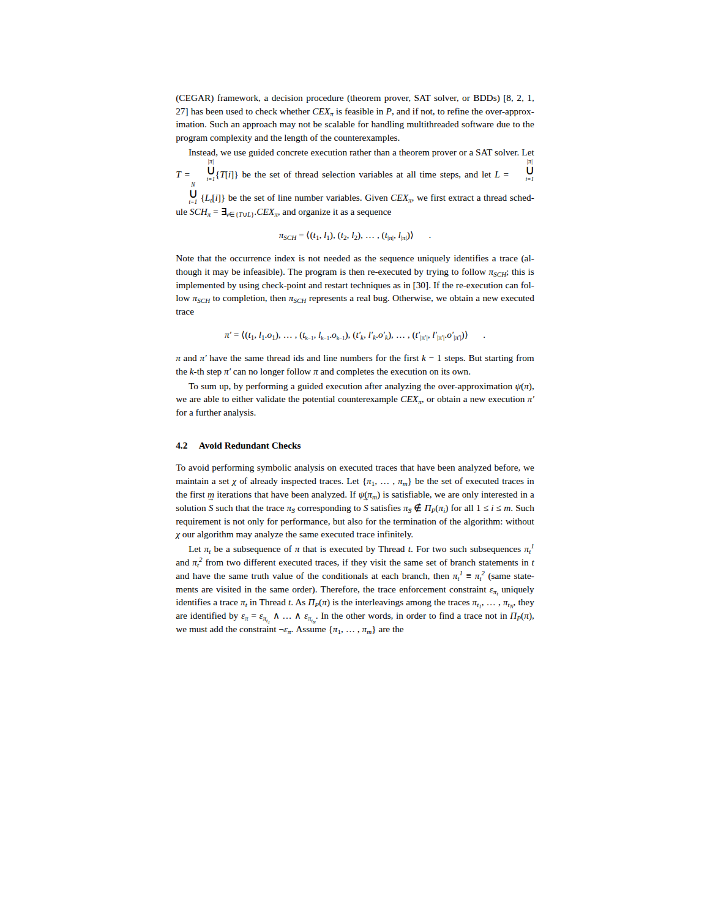(CEGAR) framework, a decision procedure (theorem prover, SAT solver, or BDDs) [8, 2, 1, 27] has been used to check whether CEXπ is feasible in P, and if not, to refine the over-approximation. Such an approach may not be scalable for handling multithreaded software due to the program complexity and the length of the counterexamples.
Instead, we use guided concrete execution rather than a theorem prover or a SAT solver. Let T = |π|∪i=1{T[i]} be the set of thread selection variables at all time steps, and let L = |π|∪i=1 N∪t=1 {Lt[i]} be the set of line number variables. Given CEXπ, we first extract a thread schedule SCHπ = ∃v∈{T∪L}.CEXπ, and organize it as a sequence
πSCH = ⟨(t1, l1), (t2, l2), … , (t|π|, l|π|)⟩.
Note that the occurrence index is not needed as the sequence uniquely identifies a trace (although it may be infeasible). The program is then re-executed by trying to follow πSCH; this is implemented by using check-point and restart techniques as in [30]. If the re-execution can follow πSCH to completion, then πSCH represents a real bug. Otherwise, we obtain a new executed trace
π′ = ⟨(t1, l1.o1), … , (tk−1, lk−1.ok−1), (t′k, l′k.o′k), … , (t′|π′|, l′|π′|.o′|π′|)⟩.
π and π′ have the same thread ids and line numbers for the first k − 1 steps. But starting from the k-th step π′ can no longer follow π and completes the execution on its own.
To sum up, by performing a guided execution after analyzing the over-approximation ψ(π), we are able to either validate the potential counterexample CEXπ, or obtain a new execution π′ for a further analysis.
4.2 Avoid Redundant Checks
To avoid performing symbolic analysis on executed traces that have been analyzed before, we maintain a set χ of already inspected traces. Let {π1, … , πm} be the set of executed traces in the first m iterations that have been analyzed. If ψ(πm) is satisfiable, we are only interested in a solution S such that the trace πS corresponding to S satisfies πS ∉ ΠP(πi) for all 1 ≤ i ≤ m. Such requirement is not only for performance, but also for the termination of the algorithm: without χ our algorithm may analyze the same executed trace infinitely.
Let πt be a subsequence of π that is executed by Thread t. For two such subsequences πt1 and πt2 from two different executed traces, if they visit the same set of branch statements in t and have the same truth value of the conditionals at each branch, then πt1 ≡ πt2 (same statements are visited in the same order). Therefore, the trace enforcement constraint επt uniquely identifies a trace πt in Thread t. As ΠP(π) is the interleavings among the traces πt1, … , πtN, they are identified by επ = επt1 ∧ … ∧ επtN. In the other words, in order to find a trace not in ΠP(π), we must add the constraint ¬επ. Assume {π1, … , πm} are the